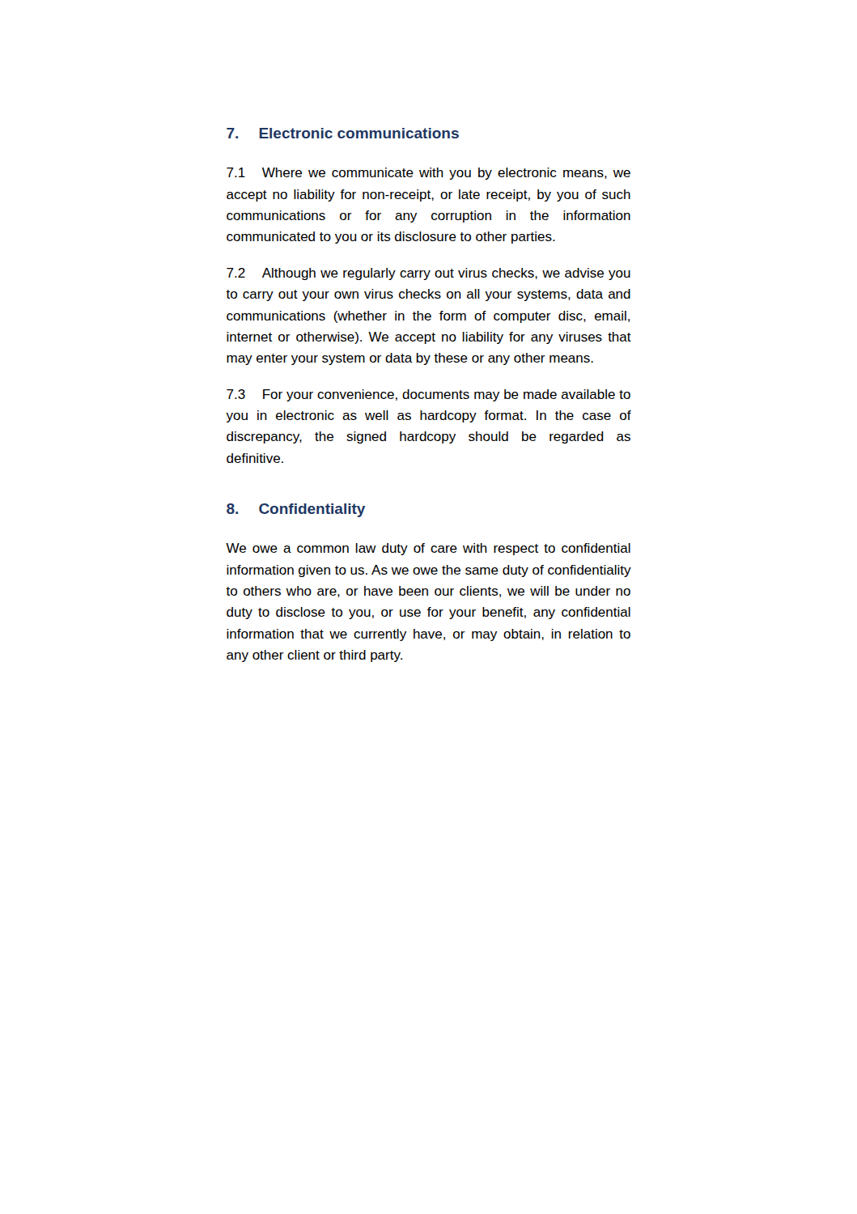7. Electronic communications
7.1 Where we communicate with you by electronic means, we accept no liability for non-receipt, or late receipt, by you of such communications or for any corruption in the information communicated to you or its disclosure to other parties.
7.2 Although we regularly carry out virus checks, we advise you to carry out your own virus checks on all your systems, data and communications (whether in the form of computer disc, email, internet or otherwise). We accept no liability for any viruses that may enter your system or data by these or any other means.
7.3 For your convenience, documents may be made available to you in electronic as well as hardcopy format. In the case of discrepancy, the signed hardcopy should be regarded as definitive.
8. Confidentiality
We owe a common law duty of care with respect to confidential information given to us. As we owe the same duty of confidentiality to others who are, or have been our clients, we will be under no duty to disclose to you, or use for your benefit, any confidential information that we currently have, or may obtain, in relation to any other client or third party.